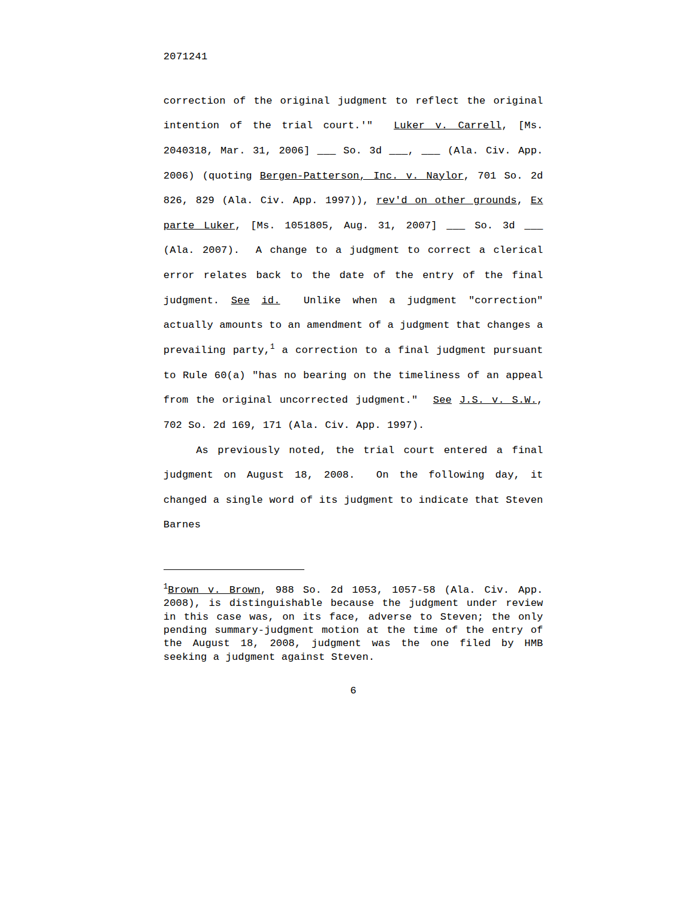2071241
correction of the original judgment to reflect the original intention of the trial court.'" Luker v. Carrell, [Ms. 2040318, Mar. 31, 2006] ___ So. 3d ___, ___ (Ala. Civ. App. 2006) (quoting Bergen-Patterson, Inc. v. Naylor, 701 So. 2d 826, 829 (Ala. Civ. App. 1997)), rev'd on other grounds, Ex parte Luker, [Ms. 1051805, Aug. 31, 2007] ___ So. 3d ___ (Ala. 2007). A change to a judgment to correct a clerical error relates back to the date of the entry of the final judgment. See id. Unlike when a judgment "correction" actually amounts to an amendment of a judgment that changes a prevailing party,1 a correction to a final judgment pursuant to Rule 60(a) "has no bearing on the timeliness of an appeal from the original uncorrected judgment." See J.S. v. S.W., 702 So. 2d 169, 171 (Ala. Civ. App. 1997).
As previously noted, the trial court entered a final judgment on August 18, 2008. On the following day, it changed a single word of its judgment to indicate that Steven Barnes
1Brown v. Brown, 988 So. 2d 1053, 1057-58 (Ala. Civ. App. 2008), is distinguishable because the judgment under review in this case was, on its face, adverse to Steven; the only pending summary-judgment motion at the time of the entry of the August 18, 2008, judgment was the one filed by HMB seeking a judgment against Steven.
6